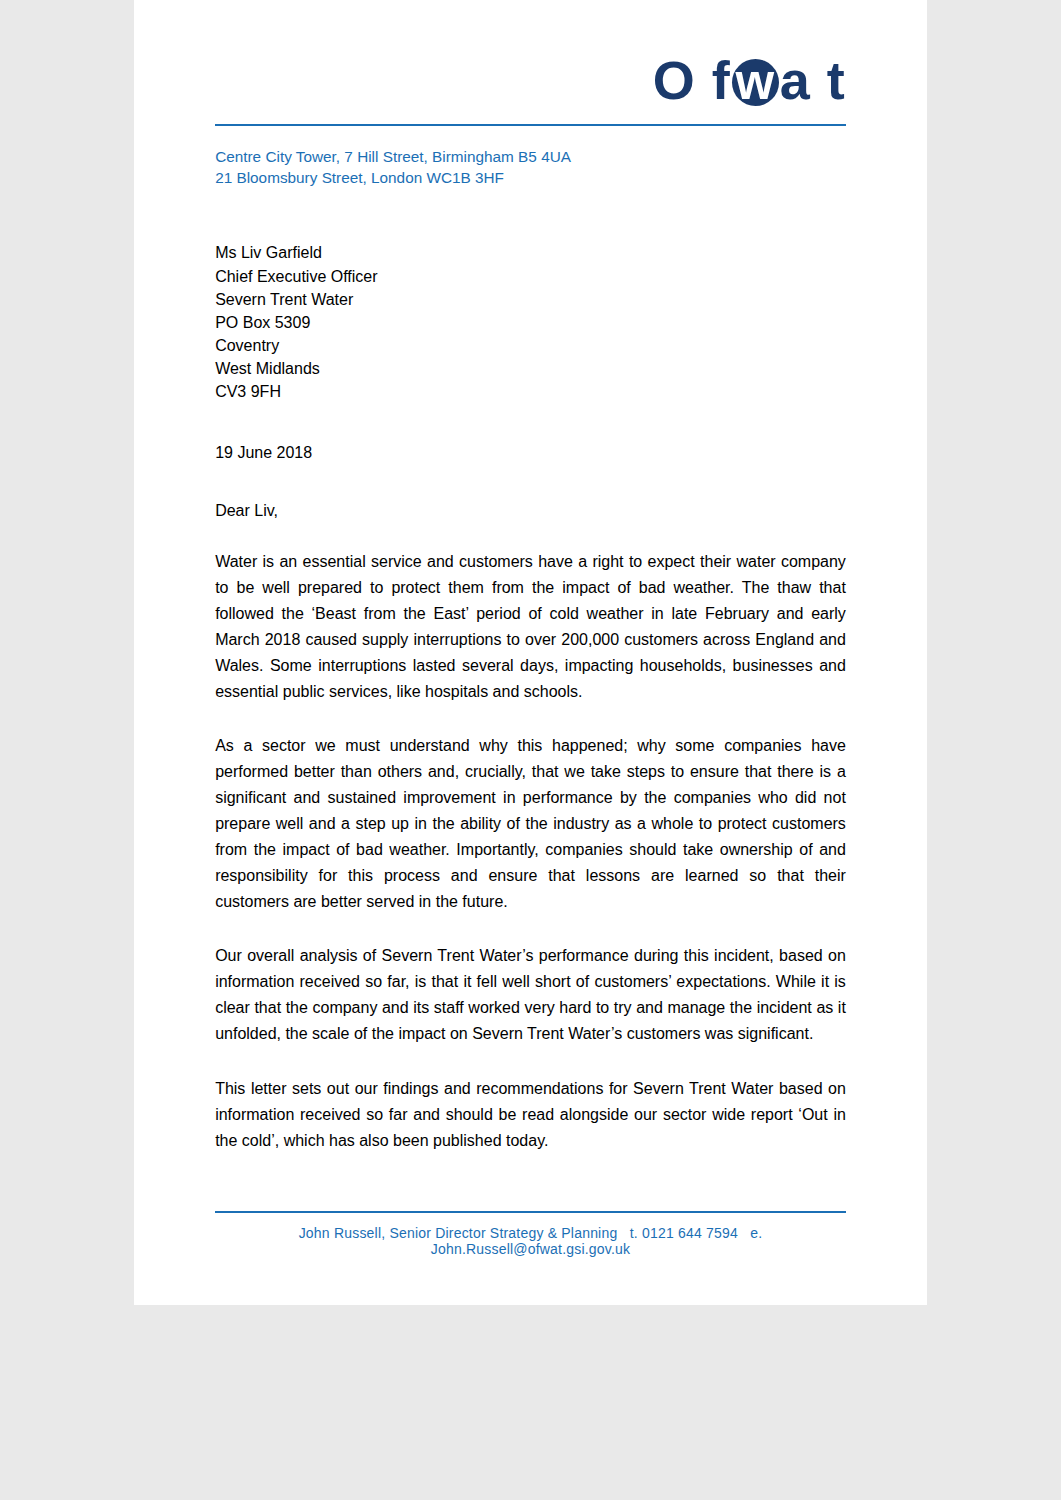O fwa t
Centre City Tower, 7 Hill Street, Birmingham B5 4UA
21 Bloomsbury Street, London WC1B 3HF
Ms Liv Garfield
Chief Executive Officer
Severn Trent Water
PO Box 5309
Coventry
West Midlands
CV3 9FH
19 June 2018
Dear Liv,
Water is an essential service and customers have a right to expect their water company to be well prepared to protect them from the impact of bad weather. The thaw that followed the ‘Beast from the East’ period of cold weather in late February and early March 2018 caused supply interruptions to over 200,000 customers across England and Wales. Some interruptions lasted several days, impacting households, businesses and essential public services, like hospitals and schools.
As a sector we must understand why this happened; why some companies have performed better than others and, crucially, that we take steps to ensure that there is a significant and sustained improvement in performance by the companies who did not prepare well and a step up in the ability of the industry as a whole to protect customers from the impact of bad weather. Importantly, companies should take ownership of and responsibility for this process and ensure that lessons are learned so that their customers are better served in the future.
Our overall analysis of Severn Trent Water’s performance during this incident, based on information received so far, is that it fell well short of customers’ expectations. While it is clear that the company and its staff worked very hard to try and manage the incident as it unfolded, the scale of the impact on Severn Trent Water’s customers was significant.
This letter sets out our findings and recommendations for Severn Trent Water based on information received so far and should be read alongside our sector wide report ‘Out in the cold’, which has also been published today.
John Russell, Senior Director Strategy & Planning t. 0121 644 7594 e. John.Russell@ofwat.gsi.gov.uk